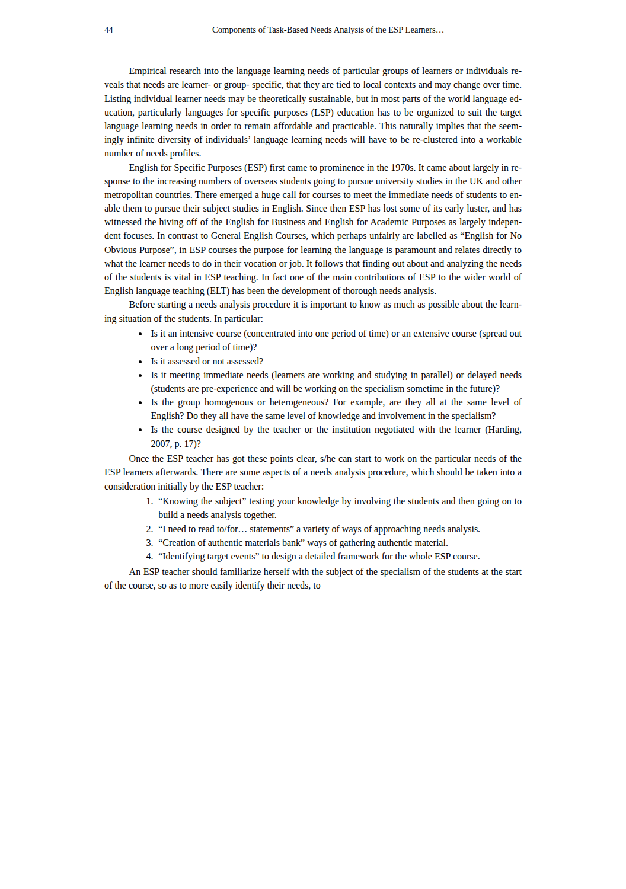44 Components of Task-Based Needs Analysis of the ESP Learners…
Empirical research into the language learning needs of particular groups of learners or individuals reveals that needs are learner- or group- specific, that they are tied to local contexts and may change over time. Listing individual learner needs may be theoretically sustainable, but in most parts of the world language education, particularly languages for specific purposes (LSP) education has to be organized to suit the target language learning needs in order to remain affordable and practicable. This naturally implies that the seemingly infinite diversity of individuals’ language learning needs will have to be re-clustered into a workable number of needs profiles.
English for Specific Purposes (ESP) first came to prominence in the 1970s. It came about largely in response to the increasing numbers of overseas students going to pursue university studies in the UK and other metropolitan countries. There emerged a huge call for courses to meet the immediate needs of students to enable them to pursue their subject studies in English. Since then ESP has lost some of its early luster, and has witnessed the hiving off of the English for Business and English for Academic Purposes as largely independent focuses. In contrast to General English Courses, which perhaps unfairly are labelled as “English for No Obvious Purpose”, in ESP courses the purpose for learning the language is paramount and relates directly to what the learner needs to do in their vocation or job. It follows that finding out about and analyzing the needs of the students is vital in ESP teaching. In fact one of the main contributions of ESP to the wider world of English language teaching (ELT) has been the development of thorough needs analysis.
Before starting a needs analysis procedure it is important to know as much as possible about the learning situation of the students. In particular:
Is it an intensive course (concentrated into one period of time) or an extensive course (spread out over a long period of time)?
Is it assessed or not assessed?
Is it meeting immediate needs (learners are working and studying in parallel) or delayed needs (students are pre-experience and will be working on the specialism sometime in the future)?
Is the group homogenous or heterogeneous? For example, are they all at the same level of English? Do they all have the same level of knowledge and involvement in the specialism?
Is the course designed by the teacher or the institution negotiated with the learner (Harding, 2007, p. 17)?
Once the ESP teacher has got these points clear, s/he can start to work on the particular needs of the ESP learners afterwards. There are some aspects of a needs analysis procedure, which should be taken into a consideration initially by the ESP teacher:
“Knowing the subject” testing your knowledge by involving the students and then going on to build a needs analysis together.
“I need to read to/for… statements” a variety of ways of approaching needs analysis.
“Creation of authentic materials bank” ways of gathering authentic material.
“Identifying target events” to design a detailed framework for the whole ESP course.
An ESP teacher should familiarize herself with the subject of the specialism of the students at the start of the course, so as to more easily identify their needs, to